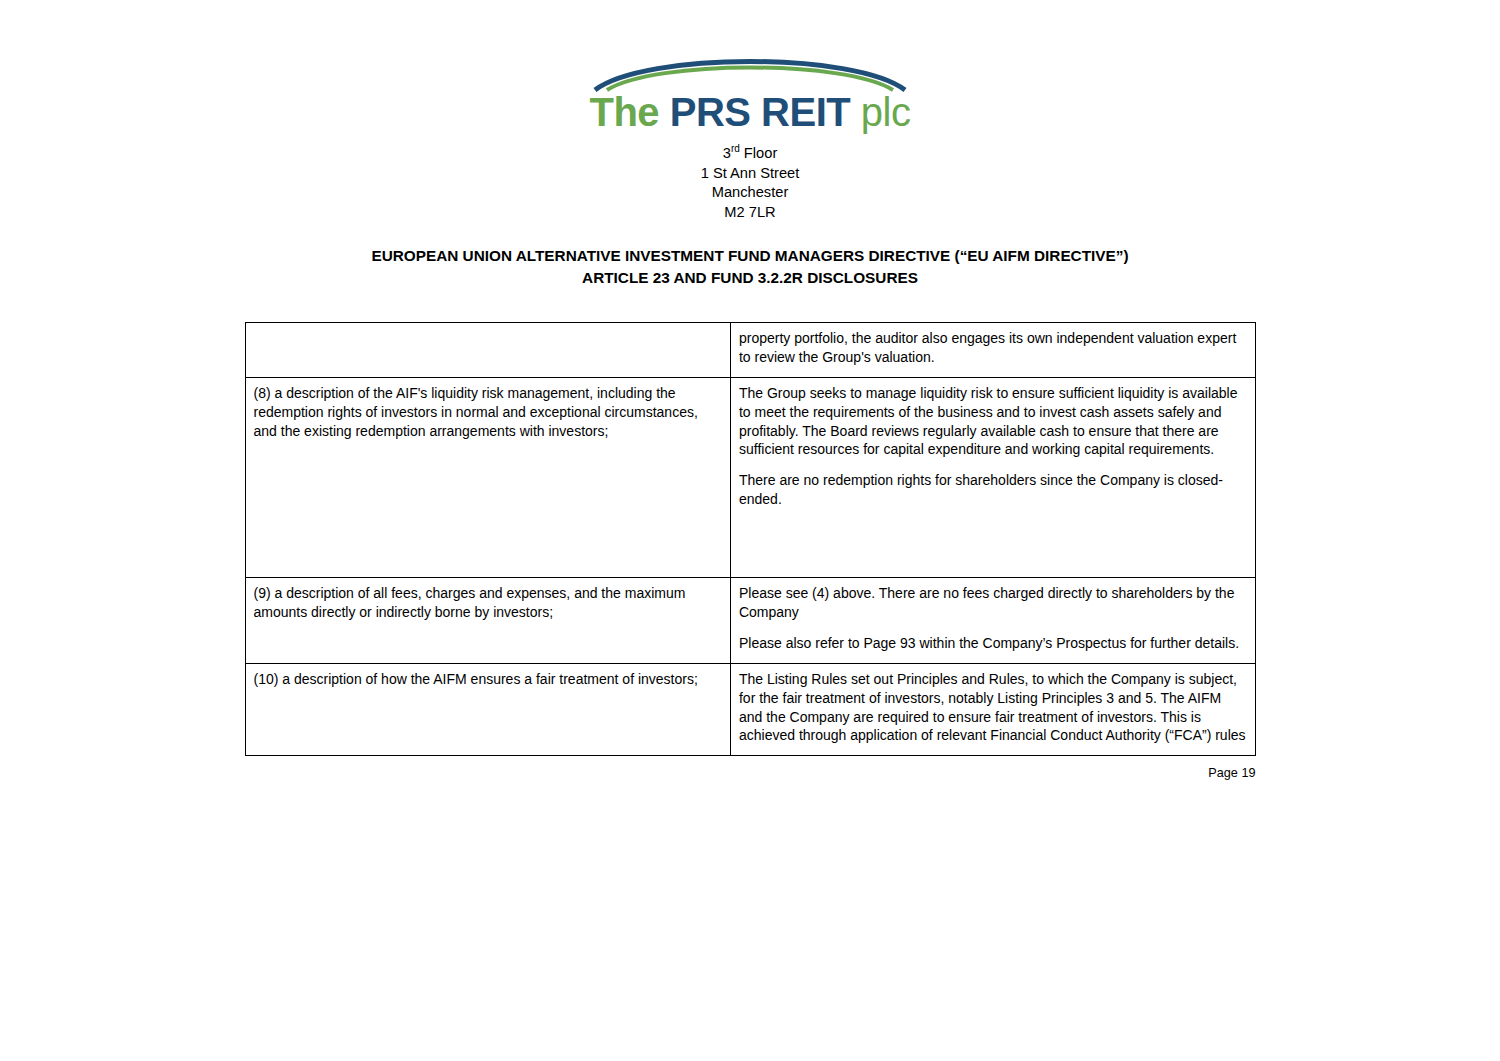The PRS REIT plc
3rd Floor
1 St Ann Street
Manchester
M2 7LR
EUROPEAN UNION ALTERNATIVE INVESTMENT FUND MANAGERS DIRECTIVE (“EU AIFM DIRECTIVE”)
ARTICLE 23 AND FUND 3.2.2R DISCLOSURES
| | property portfolio, the auditor also engages its own independent valuation expert to review the Group's valuation. |
| (8) a description of the AIF's liquidity risk management, including the redemption rights of investors in normal and exceptional circumstances, and the existing redemption arrangements with investors; | The Group seeks to manage liquidity risk to ensure sufficient liquidity is available to meet the requirements of the business and to invest cash assets safely and profitably. The Board reviews regularly available cash to ensure that there are sufficient resources for capital expenditure and working capital requirements. There are no redemption rights for shareholders since the Company is closed-ended. |
| (9) a description of all fees, charges and expenses, and the maximum amounts directly or indirectly borne by investors; | Please see (4) above. There are no fees charged directly to shareholders by the Company Please also refer to Page 93 within the Company’s Prospectus for further details. |
| (10) a description of how the AIFM ensures a fair treatment of investors; | The Listing Rules set out Principles and Rules, to which the Company is subject, for the fair treatment of investors, notably Listing Principles 3 and 5. The AIFM and the Company are required to ensure fair treatment of investors. This is achieved through application of relevant Financial Conduct Authority (“FCA”) rules |
Page 19